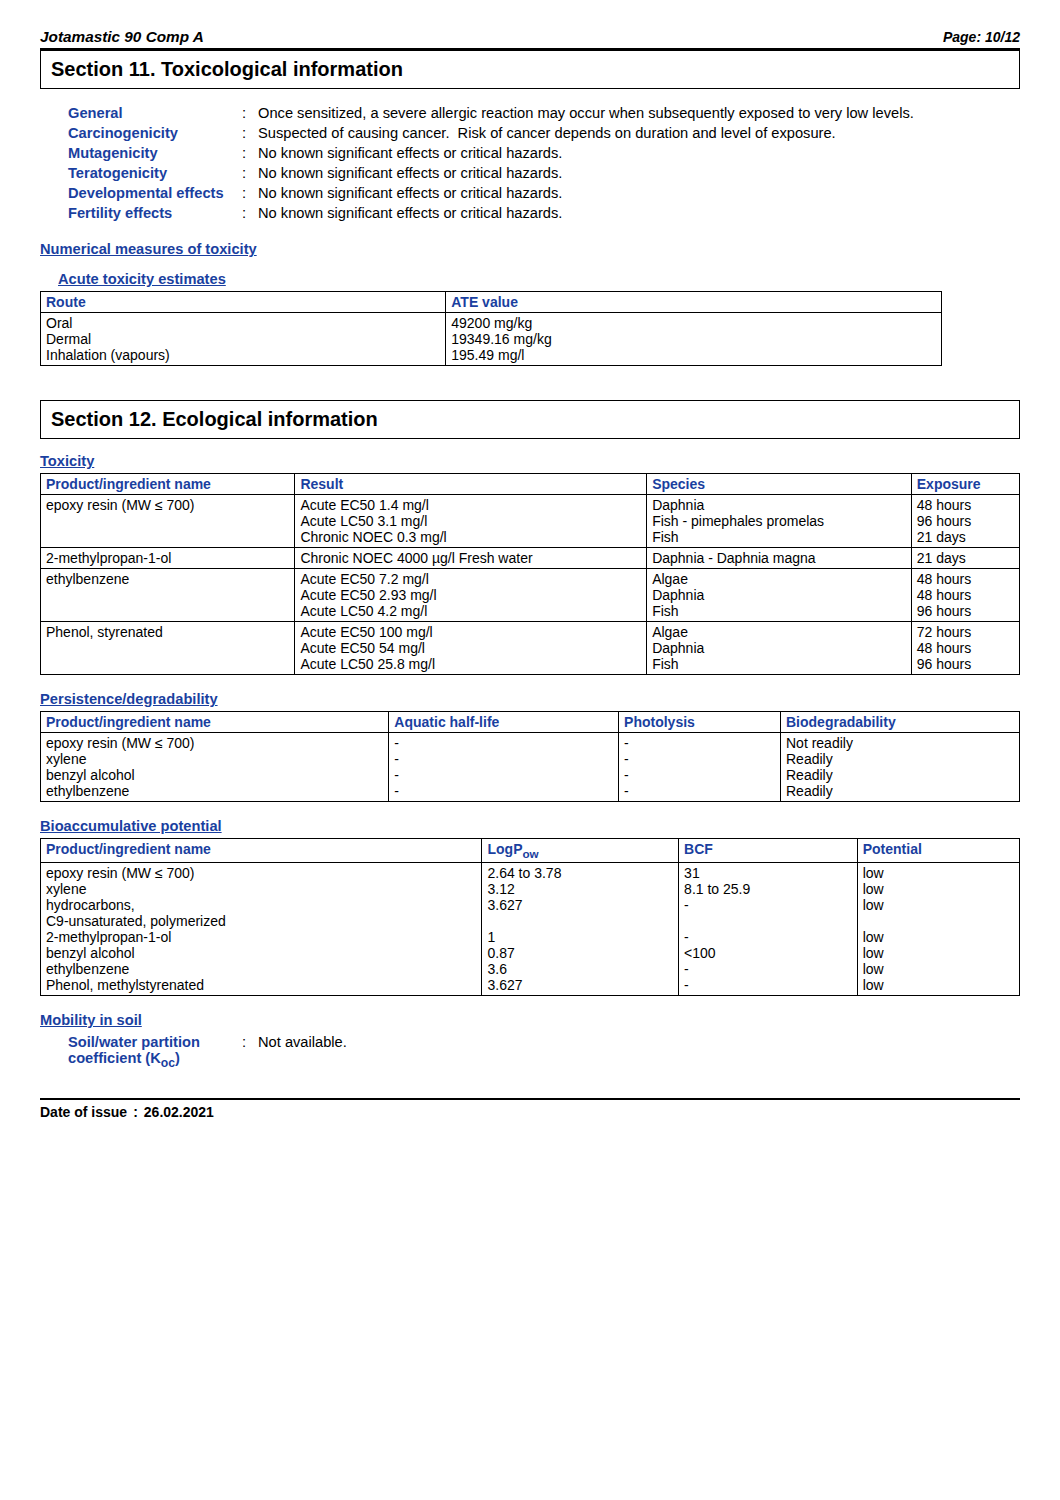Jotamastic 90 Comp A Page: 10/12
Section 11. Toxicological information
| General | : | Once sensitized, a severe allergic reaction may occur when subsequently exposed to very low levels. |
| Carcinogenicity | : | Suspected of causing cancer. Risk of cancer depends on duration and level of exposure. |
| Mutagenicity | : | No known significant effects or critical hazards. |
| Teratogenicity | : | No known significant effects or critical hazards. |
| Developmental effects | : | No known significant effects or critical hazards. |
| Fertility effects | : | No known significant effects or critical hazards. |
Numerical measures of toxicity
Acute toxicity estimates
| Route | ATE value |
| --- | --- |
| Oral Dermal Inhalation (vapours) | 49200 mg/kg 19349.16 mg/kg 195.49 mg/l |
Section 12. Ecological information
Toxicity
| Product/ingredient name | Result | Species | Exposure |
| --- | --- | --- | --- |
| epoxy resin (MW ≤ 700) | Acute EC50 1.4 mg/l Acute LC50 3.1 mg/l Chronic NOEC 0.3 mg/l | Daphnia Fish - pimephales promelas Fish | 48 hours 96 hours 21 days |
| 2-methylpropan-1-ol | Chronic NOEC 4000 µg/l Fresh water | Daphnia - Daphnia magna | 21 days |
| ethylbenzene | Acute EC50 7.2 mg/l Acute EC50 2.93 mg/l Acute LC50 4.2 mg/l | Algae Daphnia Fish | 48 hours 48 hours 96 hours |
| Phenol, styrenated | Acute EC50 100 mg/l Acute EC50 54 mg/l Acute LC50 25.8 mg/l | Algae Daphnia Fish | 72 hours 48 hours 96 hours |
Persistence/degradability
| Product/ingredient name | Aquatic half-life | Photolysis | Biodegradability |
| --- | --- | --- | --- |
| epoxy resin (MW ≤ 700) xylene benzyl alcohol ethylbenzene | - - - - | - - - - | Not readily Readily Readily Readily |
Bioaccumulative potential
| Product/ingredient name | LogP ow | BCF | Potential |
| --- | --- | --- | --- |
| epoxy resin (MW ≤ 700) xylene hydrocarbons, C9-unsaturated, polymerized 2-methylpropan-1-ol benzyl alcohol ethylbenzene Phenol, methylstyrenated | 2.64 to 3.78 3.12 3.627 1 0.87 3.6 3.627 | 31 8.1 to 25.9 - - <100 - - | low low low low low low low |
Mobility in soil
| Soil/water partition coefficient (K oc ) | : | Not available. |
Date of issue: 26.02.2021